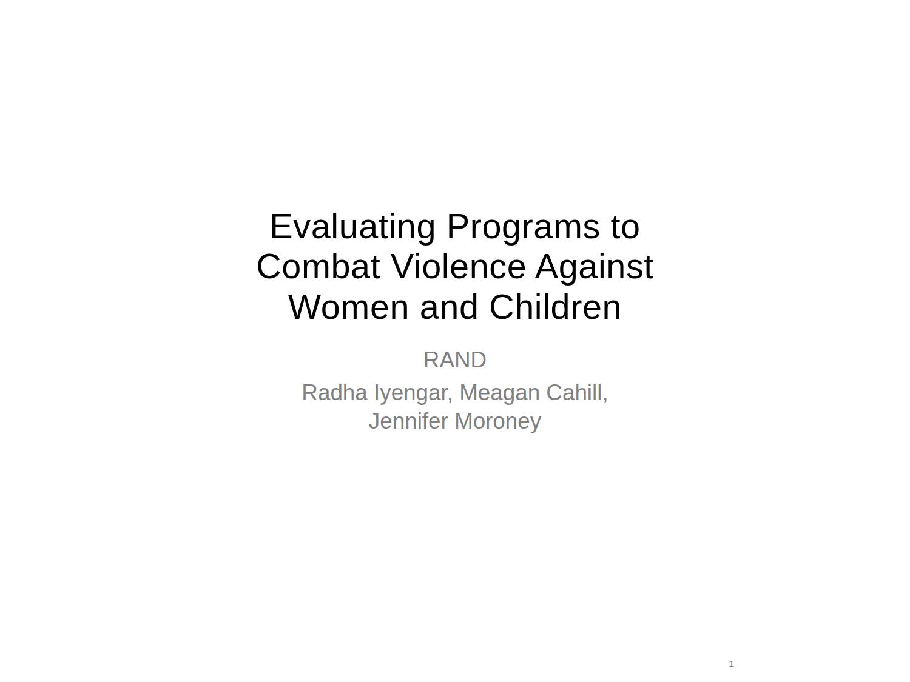Evaluating Programs to Combat Violence Against Women and Children
RAND
Radha Iyengar, Meagan Cahill,
Jennifer Moroney
1